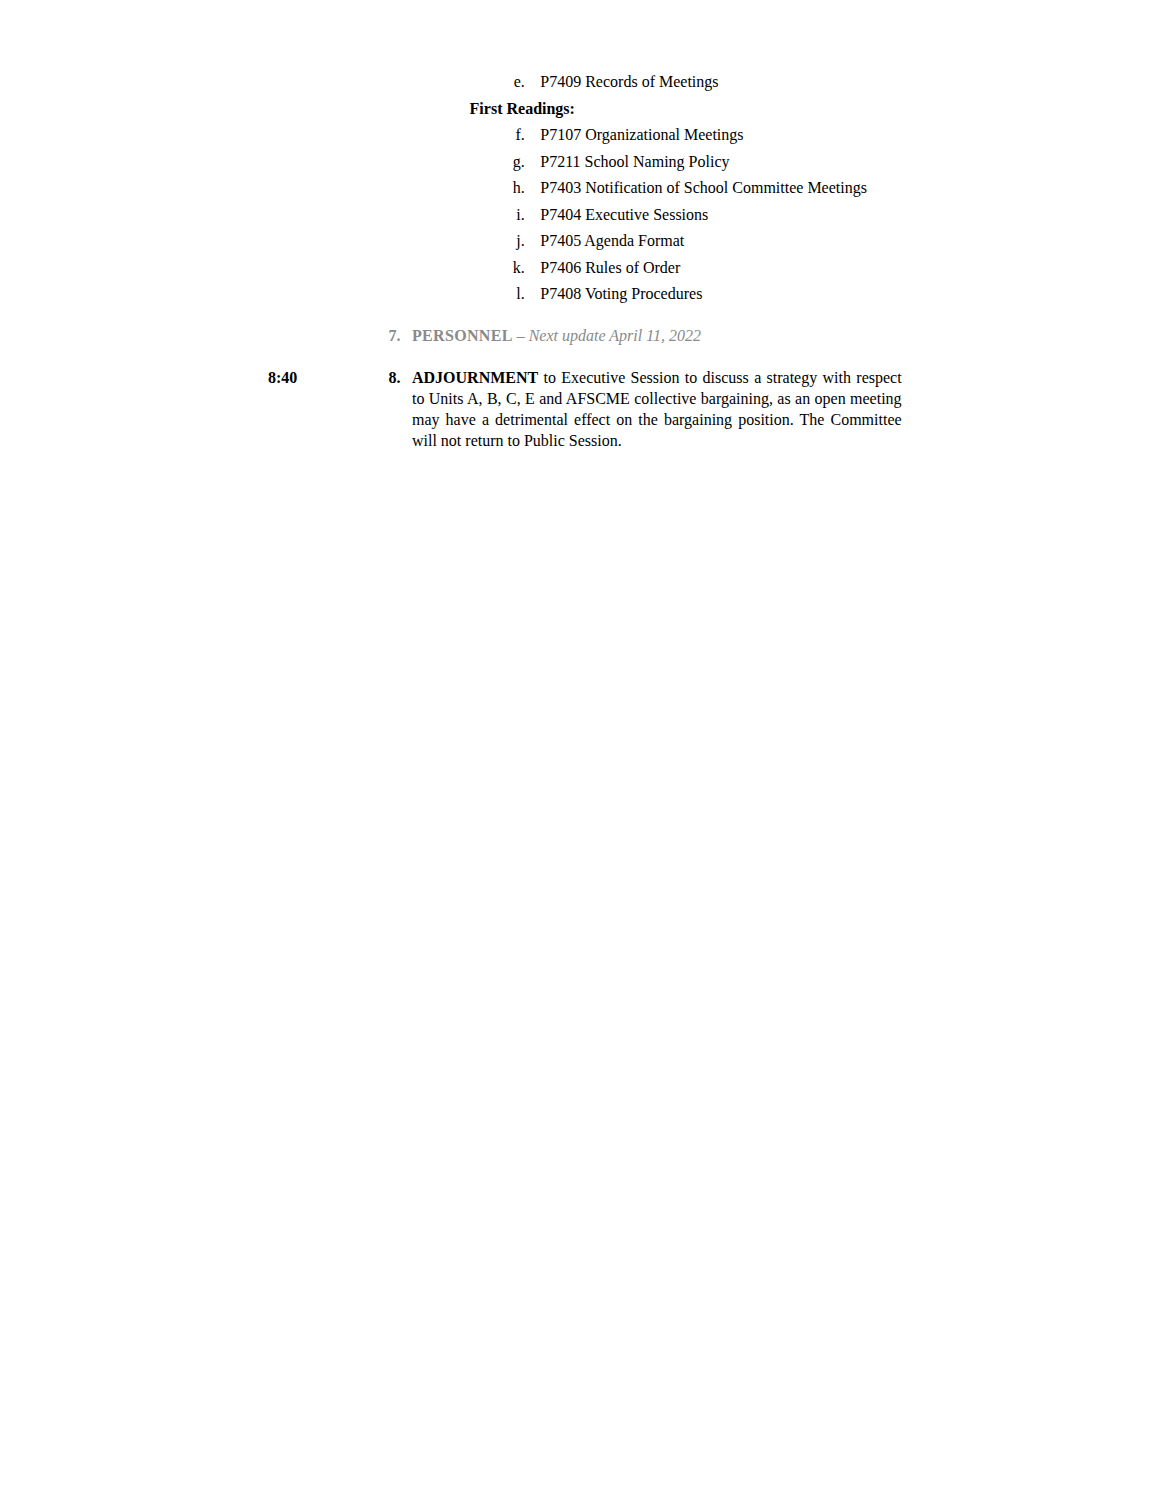P7409 Records of Meetings
First Readings:
P7107 Organizational Meetings
P7211 School Naming Policy
P7403 Notification of School Committee Meetings
P7404 Executive Sessions
P7405 Agenda Format
P7406 Rules of Order
P7408 Voting Procedures
7.
PERSONNEL – Next update April 11, 2022
8:40
8.
ADJOURNMENT to Executive Session to discuss a strategy with respect to Units A, B, C, E and AFSCME collective bargaining, as an open meeting may have a detrimental effect on the bargaining position. The Committee will not return to Public Session.